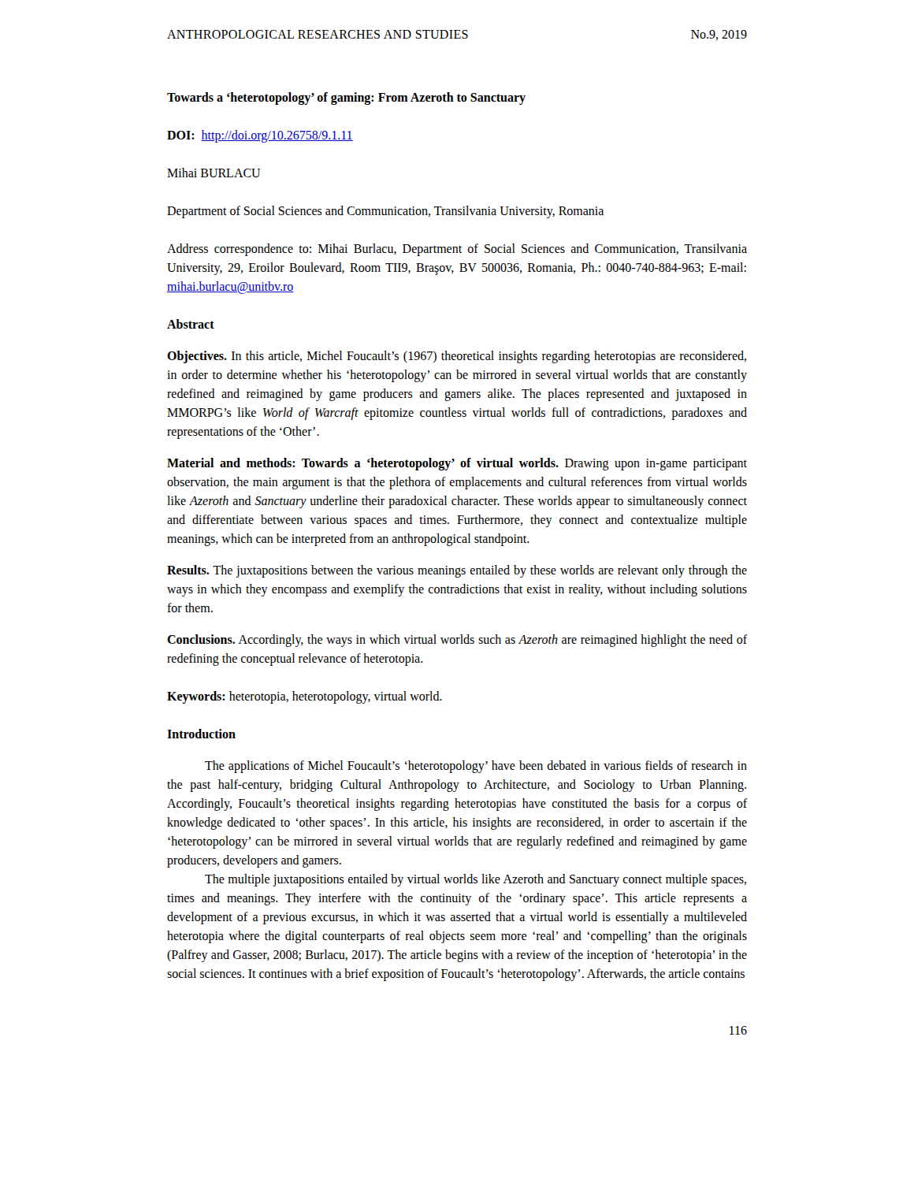ANTHROPOLOGICAL RESEARCHES AND STUDIES No.9, 2019
Towards a ‘heterotopology’ of gaming: From Azeroth to Sanctuary
DOI: http://doi.org/10.26758/9.1.11
Mihai BURLACU
Department of Social Sciences and Communication, Transilvania University, Romania
Address correspondence to: Mihai Burlacu, Department of Social Sciences and Communication, Transilvania University, 29, Eroilor Boulevard, Room TII9, Braşov, BV 500036, Romania, Ph.: 0040-740-884-963; E-mail: mihai.burlacu@unitbv.ro
Abstract
Objectives. In this article, Michel Foucault’s (1967) theoretical insights regarding heterotopias are reconsidered, in order to determine whether his ‘heterotopology’ can be mirrored in several virtual worlds that are constantly redefined and reimagined by game producers and gamers alike. The places represented and juxtaposed in MMORPG’s like World of Warcraft epitomize countless virtual worlds full of contradictions, paradoxes and representations of the ‘Other’.
Material and methods: Towards a ‘heterotopology’ of virtual worlds. Drawing upon in-game participant observation, the main argument is that the plethora of emplacements and cultural references from virtual worlds like Azeroth and Sanctuary underline their paradoxical character. These worlds appear to simultaneously connect and differentiate between various spaces and times. Furthermore, they connect and contextualize multiple meanings, which can be interpreted from an anthropological standpoint.
Results. The juxtapositions between the various meanings entailed by these worlds are relevant only through the ways in which they encompass and exemplify the contradictions that exist in reality, without including solutions for them.
Conclusions. Accordingly, the ways in which virtual worlds such as Azeroth are reimagined highlight the need of redefining the conceptual relevance of heterotopia.
Keywords: heterotopia, heterotopology, virtual world.
Introduction
The applications of Michel Foucault’s ‘heterotopology’ have been debated in various fields of research in the past half-century, bridging Cultural Anthropology to Architecture, and Sociology to Urban Planning. Accordingly, Foucault’s theoretical insights regarding heterotopias have constituted the basis for a corpus of knowledge dedicated to ‘other spaces’. In this article, his insights are reconsidered, in order to ascertain if the ‘heterotopology’ can be mirrored in several virtual worlds that are regularly redefined and reimagined by game producers, developers and gamers.
The multiple juxtapositions entailed by virtual worlds like Azeroth and Sanctuary connect multiple spaces, times and meanings. They interfere with the continuity of the ‘ordinary space’. This article represents a development of a previous excursus, in which it was asserted that a virtual world is essentially a multileveled heterotopia where the digital counterparts of real objects seem more ‘real’ and ‘compelling’ than the originals (Palfrey and Gasser, 2008; Burlacu, 2017). The article begins with a review of the inception of ‘heterotopia’ in the social sciences. It continues with a brief exposition of Foucault’s ‘heterotopology’. Afterwards, the article contains
116